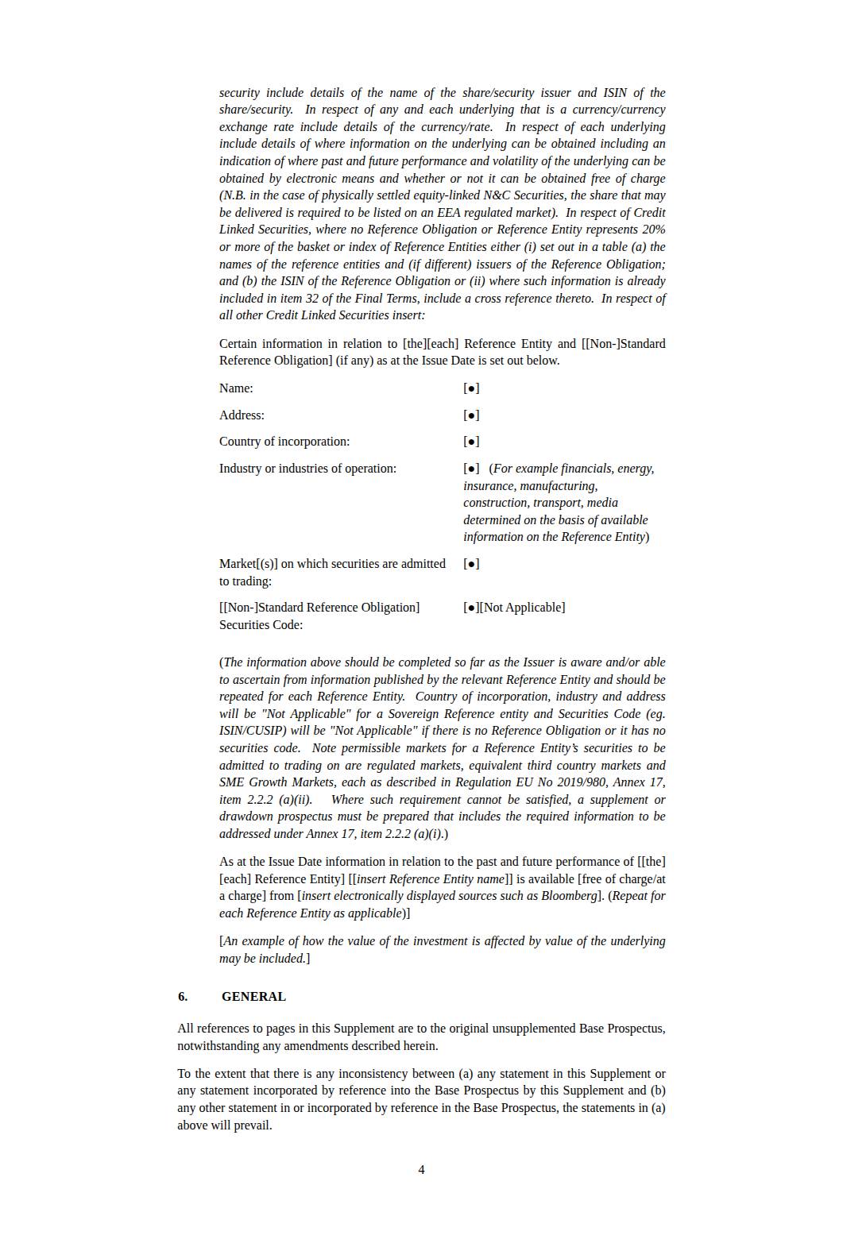security include details of the name of the share/security issuer and ISIN of the share/security. In respect of any and each underlying that is a currency/currency exchange rate include details of the currency/rate. In respect of each underlying include details of where information on the underlying can be obtained including an indication of where past and future performance and volatility of the underlying can be obtained by electronic means and whether or not it can be obtained free of charge (N.B. in the case of physically settled equity-linked N&C Securities, the share that may be delivered is required to be listed on an EEA regulated market). In respect of Credit Linked Securities, where no Reference Obligation or Reference Entity represents 20% or more of the basket or index of Reference Entities either (i) set out in a table (a) the names of the reference entities and (if different) issuers of the Reference Obligation; and (b) the ISIN of the Reference Obligation or (ii) where such information is already included in item 32 of the Final Terms, include a cross reference thereto. In respect of all other Credit Linked Securities insert:
Certain information in relation to [the][each] Reference Entity and [[Non-]Standard Reference Obligation] (if any) as at the Issue Date is set out below.
| Name: | [ ● ] |
| Address: | [ ● ] |
| Country of incorporation: | [ ● ] |
| Industry or industries of operation: | [ ● ] ( For example financials, energy, insurance, manufacturing, construction, transport, media determined on the basis of available information on the Reference Entity ) |
| Market[(s)] on which securities are admitted to trading: | [ ● ] |
| [[Non-]Standard Reference Obligation] Securities Code: | [ ● ][Not Applicable] |
(The information above should be completed so far as the Issuer is aware and/or able to ascertain from information published by the relevant Reference Entity and should be repeated for each Reference Entity. Country of incorporation, industry and address will be "Not Applicable" for a Sovereign Reference entity and Securities Code (eg. ISIN/CUSIP) will be "Not Applicable" if there is no Reference Obligation or it has no securities code. Note permissible markets for a Reference Entity’s securities to be admitted to trading on are regulated markets, equivalent third country markets and SME Growth Markets, each as described in Regulation EU No 2019/980, Annex 17, item 2.2.2 (a)(ii). Where such requirement cannot be satisfied, a supplement or drawdown prospectus must be prepared that includes the required information to be addressed under Annex 17, item 2.2.2 (a)(i).)
As at the Issue Date information in relation to the past and future performance of [[the] [each] Reference Entity] [[insert Reference Entity name]] is available [free of charge/at a charge] from [insert electronically displayed sources such as Bloomberg]. (Repeat for each Reference Entity as applicable)]
[An example of how the value of the investment is affected by value of the underlying may be included.]
| 6. | GENERAL |
All references to pages in this Supplement are to the original unsupplemented Base Prospectus, notwithstanding any amendments described herein.
To the extent that there is any inconsistency between (a) any statement in this Supplement or any statement incorporated by reference into the Base Prospectus by this Supplement and (b) any other statement in or incorporated by reference in the Base Prospectus, the statements in (a) above will prevail.
4